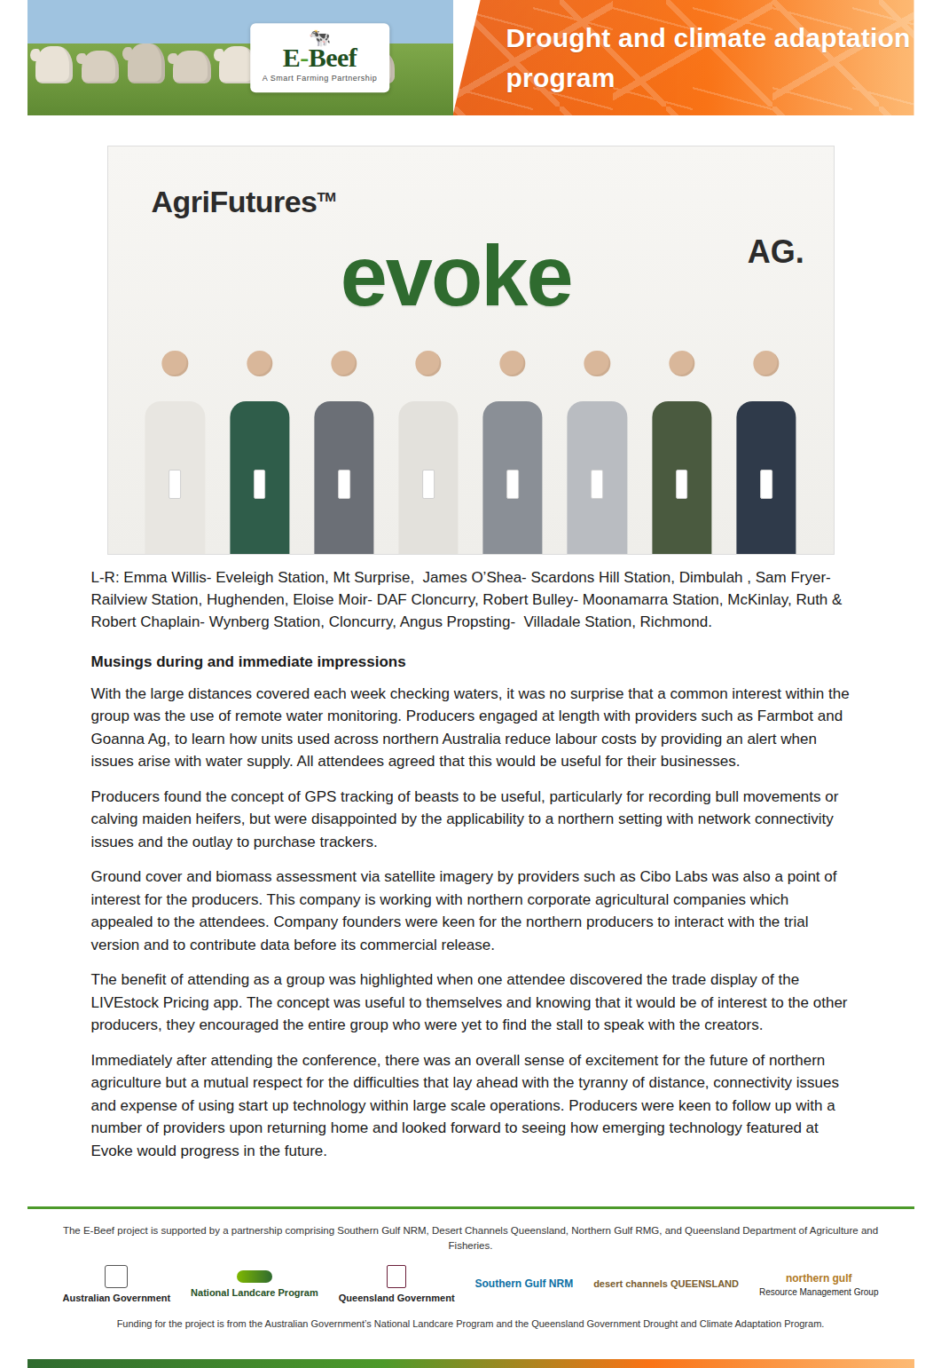🐄
E-Beef
A Smart Farming Partnership
Drought and climate adaptation program
AgriFuturesTM
evoke
AG.
L-R: Emma Willis- Eveleigh Station, Mt Surprise, James O’Shea- Scardons Hill Station, Dimbulah , Sam Fryer- Railview Station, Hughenden, Eloise Moir- DAF Cloncurry, Robert Bulley- Moonamarra Station, McKinlay, Ruth & Robert Chaplain- Wynberg Station, Cloncurry, Angus Propsting- Villadale Station, Richmond.
Musings during and immediate impressions
With the large distances covered each week checking waters, it was no surprise that a common interest within the group was the use of remote water monitoring. Producers engaged at length with providers such as Farmbot and Goanna Ag, to learn how units used across northern Australia reduce labour costs by providing an alert when issues arise with water supply. All attendees agreed that this would be useful for their businesses.
Producers found the concept of GPS tracking of beasts to be useful, particularly for recording bull movements or calving maiden heifers, but were disappointed by the applicability to a northern setting with network connectivity issues and the outlay to purchase trackers.
Ground cover and biomass assessment via satellite imagery by providers such as Cibo Labs was also a point of interest for the producers. This company is working with northern corporate agricultural companies which appealed to the attendees. Company founders were keen for the northern producers to interact with the trial version and to contribute data before its commercial release.
The benefit of attending as a group was highlighted when one attendee discovered the trade display of the LIVEstock Pricing app. The concept was useful to themselves and knowing that it would be of interest to the other producers, they encouraged the entire group who were yet to find the stall to speak with the creators.
Immediately after attending the conference, there was an overall sense of excitement for the future of northern agriculture but a mutual respect for the difficulties that lay ahead with the tyranny of distance, connectivity issues and expense of using start up technology within large scale operations. Producers were keen to follow up with a number of providers upon returning home and looked forward to seeing how emerging technology featured at Evoke would progress in the future.
The E-Beef project is supported by a partnership comprising Southern Gulf NRM, Desert Channels Queensland, Northern Gulf RMG, and Queensland Department of Agriculture and Fisheries.
Australian Government
National Landcare Program
Queensland Government
Southern Gulf NRM
desert channels QUEENSLAND
northern gulf Resource Management Group
Funding for the project is from the Australian Government’s National Landcare Program and the Queensland Government Drought and Climate Adaptation Program.